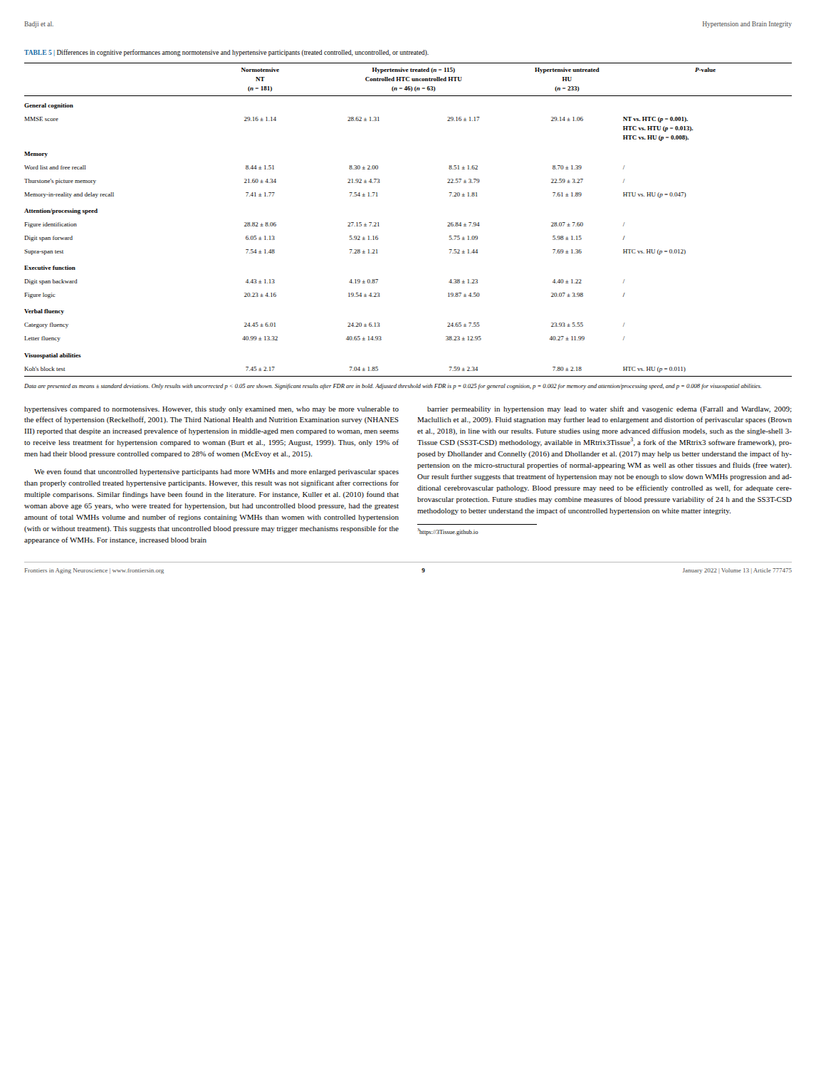Badji et al.
Hypertension and Brain Integrity
TABLE 5 | Differences in cognitive performances among normotensive and hypertensive participants (treated controlled, uncontrolled, or untreated).
| | Normotensive NT ( n = 181) | Hypertensive treated ( n = 115) Controlled HTC uncontrolled HTU ( n = 46) ( n = 63) | Hypertensive untreated HU ( n = 233) | P -value |
| --- | --- | --- | --- | --- |
| General cognition |
| MMSE score | 29.16 ± 1.14 | 28.62 ± 1.31 | 29.16 ± 1.17 | 29.14 ± 1.06 | NT vs. HTC ( p = 0.001). HTC vs. HTU ( p = 0.013). HTC vs. HU ( p = 0.008). |
| Memory |
| Word list and free recall | 8.44 ± 1.51 | 8.30 ± 2.00 | 8.51 ± 1.62 | 8.70 ± 1.39 | / |
| Thurstone's picture memory | 21.60 ± 4.34 | 21.92 ± 4.73 | 22.57 ± 3.79 | 22.59 ± 3.27 | / |
| Memory-in-reality and delay recall | 7.41 ± 1.77 | 7.54 ± 1.71 | 7.20 ± 1.81 | 7.61 ± 1.89 | HTU vs. HU ( p = 0.047) |
| Attention/processing speed |
| Figure identification | 28.82 ± 8.06 | 27.15 ± 7.21 | 26.84 ± 7.94 | 28.07 ± 7.60 | / |
| Digit span forward | 6.05 ± 1.13 | 5.92 ± 1.16 | 5.75 ± 1.09 | 5.98 ± 1.15 | / |
| Supra-span test | 7.54 ± 1.48 | 7.28 ± 1.21 | 7.52 ± 1.44 | 7.69 ± 1.36 | HTC vs. HU ( p = 0.012) |
| Executive function |
| Digit span backward | 4.43 ± 1.13 | 4.19 ± 0.87 | 4.38 ± 1.23 | 4.40 ± 1.22 | / |
| Figure logic | 20.23 ± 4.16 | 19.54 ± 4.23 | 19.87 ± 4.50 | 20.07 ± 3.98 | / |
| Verbal fluency |
| Category fluency | 24.45 ± 6.01 | 24.20 ± 6.13 | 24.65 ± 7.55 | 23.93 ± 5.55 | / |
| Letter fluency | 40.99 ± 13.32 | 40.65 ± 14.93 | 38.23 ± 12.95 | 40.27 ± 11.99 | / |
| Visuospatial abilities |
| Koh's block test | 7.45 ± 2.17 | 7.04 ± 1.85 | 7.59 ± 2.34 | 7.80 ± 2.18 | HTC vs. HU ( p = 0.011) |
Data are presented as means ± standard deviations. Only results with uncorrected p < 0.05 are shown. Significant results after FDR are in bold. Adjusted threshold with FDR is p = 0.025 for general cognition, p = 0.002 for memory and attention/processing speed, and p = 0.008 for visuospatial abilities.
hypertensives compared to normotensives. However, this study only examined men, who may be more vulnerable to the effect of hypertension (Reckelhoff, 2001). The Third National Health and Nutrition Examination survey (NHANES III) reported that despite an increased prevalence of hypertension in middle-aged men compared to woman, men seems to receive less treatment for hypertension compared to woman (Burt et al., 1995; August, 1999). Thus, only 19% of men had their blood pressure controlled compared to 28% of women (McEvoy et al., 2015).
We even found that uncontrolled hypertensive participants had more WMHs and more enlarged perivascular spaces than properly controlled treated hypertensive participants. However, this result was not significant after corrections for multiple comparisons. Similar findings have been found in the literature. For instance, Kuller et al. (2010) found that woman above age 65 years, who were treated for hypertension, but had uncontrolled blood pressure, had the greatest amount of total WMHs volume and number of regions containing WMHs than women with controlled hypertension (with or without treatment). This suggests that uncontrolled blood pressure may trigger mechanisms responsible for the appearance of WMHs. For instance, increased blood brain
barrier permeability in hypertension may lead to water shift and vasogenic edema (Farrall and Wardlaw, 2009; Maclullich et al., 2009). Fluid stagnation may further lead to enlargement and distortion of perivascular spaces (Brown et al., 2018), in line with our results. Future studies using more advanced diffusion models, such as the single-shell 3-Tissue CSD (SS3T-CSD) methodology, available in MRtrix3Tissue3, a fork of the MRtrix3 software framework), proposed by Dhollander and Connelly (2016) and Dhollander et al. (2017) may help us better understand the impact of hypertension on the micro-structural properties of normal-appearing WM as well as other tissues and fluids (free water). Our result further suggests that treatment of hypertension may not be enough to slow down WMHs progression and additional cerebrovascular pathology. Blood pressure may need to be efficiently controlled as well, for adequate cerebrovascular protection. Future studies may combine measures of blood pressure variability of 24 h and the SS3T-CSD methodology to better understand the impact of uncontrolled hypertension on white matter integrity.
3https://3Tissue.github.io
Frontiers in Aging Neuroscience | www.frontiersin.org
9
January 2022 | Volume 13 | Article 777475